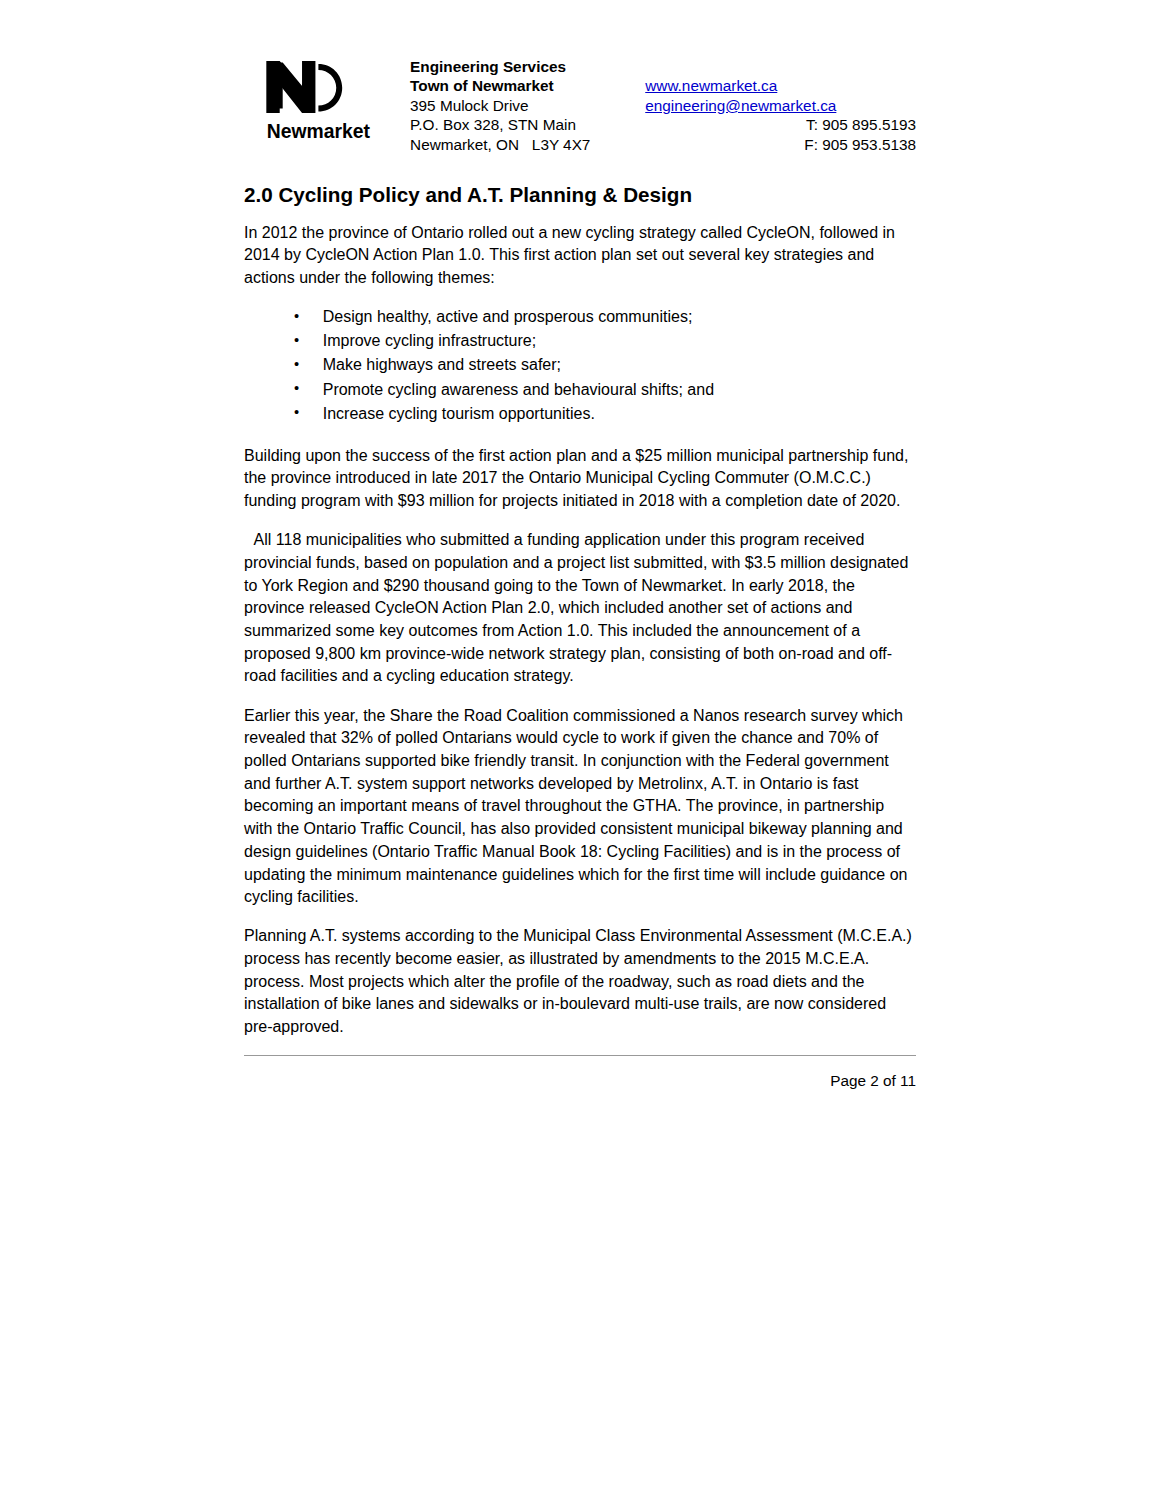Newmarket
Engineering Services
Town of Newmarket www.newmarket.ca
395 Mulock Drive engineering@newmarket.ca
P.O. Box 328, STN Main T: 905 895.5193
Newmarket, ON L3Y 4X7 F: 905 953.5138
2.0 Cycling Policy and A.T. Planning & Design
In 2012 the province of Ontario rolled out a new cycling strategy called CycleON, followed in 2014 by CycleON Action Plan 1.0. This first action plan set out several key strategies and actions under the following themes:
Design healthy, active and prosperous communities;
Improve cycling infrastructure;
Make highways and streets safer;
Promote cycling awareness and behavioural shifts; and
Increase cycling tourism opportunities.
Building upon the success of the first action plan and a $25 million municipal partnership fund, the province introduced in late 2017 the Ontario Municipal Cycling Commuter (O.M.C.C.) funding program with $93 million for projects initiated in 2018 with a completion date of 2020.
All 118 municipalities who submitted a funding application under this program received provincial funds, based on population and a project list submitted, with $3.5 million designated to York Region and $290 thousand going to the Town of Newmarket. In early 2018, the province released CycleON Action Plan 2.0, which included another set of actions and summarized some key outcomes from Action 1.0. This included the announcement of a proposed 9,800 km province-wide network strategy plan, consisting of both on-road and off-road facilities and a cycling education strategy.
Earlier this year, the Share the Road Coalition commissioned a Nanos research survey which revealed that 32% of polled Ontarians would cycle to work if given the chance and 70% of polled Ontarians supported bike friendly transit. In conjunction with the Federal government and further A.T. system support networks developed by Metrolinx, A.T. in Ontario is fast becoming an important means of travel throughout the GTHA. The province, in partnership with the Ontario Traffic Council, has also provided consistent municipal bikeway planning and design guidelines (Ontario Traffic Manual Book 18: Cycling Facilities) and is in the process of updating the minimum maintenance guidelines which for the first time will include guidance on cycling facilities.
Planning A.T. systems according to the Municipal Class Environmental Assessment (M.C.E.A.) process has recently become easier, as illustrated by amendments to the 2015 M.C.E.A. process. Most projects which alter the profile of the roadway, such as road diets and the installation of bike lanes and sidewalks or in-boulevard multi-use trails, are now considered pre-approved.
Page 2 of 11